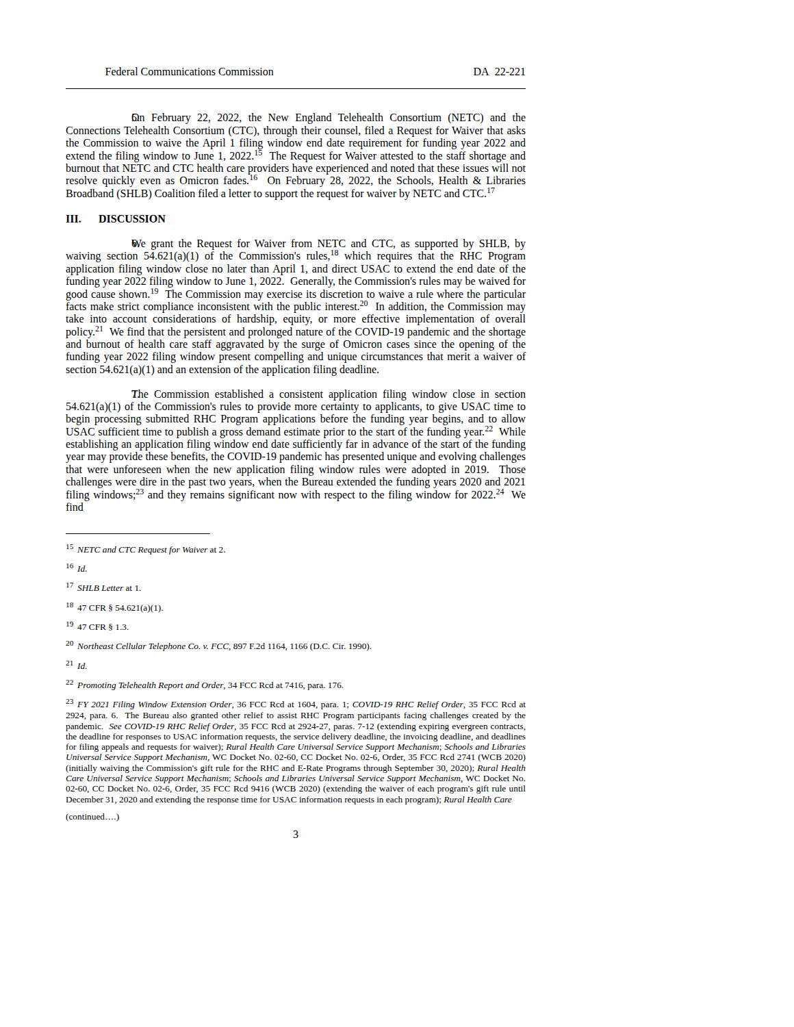Federal Communications Commission DA 22-221
5. On February 22, 2022, the New England Telehealth Consortium (NETC) and the Connections Telehealth Consortium (CTC), through their counsel, filed a Request for Waiver that asks the Commission to waive the April 1 filing window end date requirement for funding year 2022 and extend the filing window to June 1, 2022.15 The Request for Waiver attested to the staff shortage and burnout that NETC and CTC health care providers have experienced and noted that these issues will not resolve quickly even as Omicron fades.16 On February 28, 2022, the Schools, Health & Libraries Broadband (SHLB) Coalition filed a letter to support the request for waiver by NETC and CTC.17
III. DISCUSSION
6. We grant the Request for Waiver from NETC and CTC, as supported by SHLB, by waiving section 54.621(a)(1) of the Commission's rules,18 which requires that the RHC Program application filing window close no later than April 1, and direct USAC to extend the end date of the funding year 2022 filing window to June 1, 2022. Generally, the Commission's rules may be waived for good cause shown.19 The Commission may exercise its discretion to waive a rule where the particular facts make strict compliance inconsistent with the public interest.20 In addition, the Commission may take into account considerations of hardship, equity, or more effective implementation of overall policy.21 We find that the persistent and prolonged nature of the COVID-19 pandemic and the shortage and burnout of health care staff aggravated by the surge of Omicron cases since the opening of the funding year 2022 filing window present compelling and unique circumstances that merit a waiver of section 54.621(a)(1) and an extension of the application filing deadline.
7. The Commission established a consistent application filing window close in section 54.621(a)(1) of the Commission's rules to provide more certainty to applicants, to give USAC time to begin processing submitted RHC Program applications before the funding year begins, and to allow USAC sufficient time to publish a gross demand estimate prior to the start of the funding year.22 While establishing an application filing window end date sufficiently far in advance of the start of the funding year may provide these benefits, the COVID-19 pandemic has presented unique and evolving challenges that were unforeseen when the new application filing window rules were adopted in 2019. Those challenges were dire in the past two years, when the Bureau extended the funding years 2020 and 2021 filing windows;23 and they remains significant now with respect to the filing window for 2022.24 We find
15 NETC and CTC Request for Waiver at 2.
16 Id.
17 SHLB Letter at 1.
1847 CFR § 54.621(a)(1).
1947 CFR § 1.3.
20 Northeast Cellular Telephone Co. v. FCC, 897 F.2d 1164, 1166 (D.C. Cir. 1990).
21 Id.
22 Promoting Telehealth Report and Order, 34 FCC Rcd at 7416, para. 176.
23 FY 2021 Filing Window Extension Order, 36 FCC Rcd at 1604, para. 1; COVID-19 RHC Relief Order, 35 FCC Rcd at 2924, para. 6. The Bureau also granted other relief to assist RHC Program participants facing challenges created by the pandemic. See COVID-19 RHC Relief Order, 35 FCC Rcd at 2924-27, paras. 7-12 (extending expiring evergreen contracts, the deadline for responses to USAC information requests, the service delivery deadline, the invoicing deadline, and deadlines for filing appeals and requests for waiver); Rural Health Care Universal Service Support Mechanism; Schools and Libraries Universal Service Support Mechanism, WC Docket No. 02-60, CC Docket No. 02-6, Order, 35 FCC Rcd 2741 (WCB 2020) (initially waiving the Commission's gift rule for the RHC and E-Rate Programs through September 30, 2020); Rural Health Care Universal Service Support Mechanism; Schools and Libraries Universal Service Support Mechanism, WC Docket No. 02-60, CC Docket No. 02-6, Order, 35 FCC Rcd 9416 (WCB 2020) (extending the waiver of each program's gift rule until December 31, 2020 and extending the response time for USAC information requests in each program); Rural Health Care
(continued….)
3